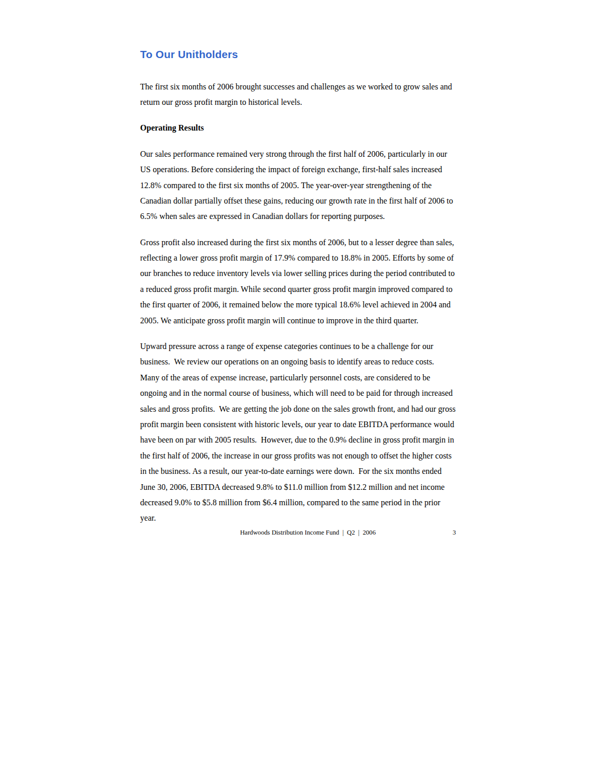To Our Unitholders
The first six months of 2006 brought successes and challenges as we worked to grow sales and return our gross profit margin to historical levels.
Operating Results
Our sales performance remained very strong through the first half of 2006, particularly in our US operations. Before considering the impact of foreign exchange, first-half sales increased 12.8% compared to the first six months of 2005. The year-over-year strengthening of the Canadian dollar partially offset these gains, reducing our growth rate in the first half of 2006 to 6.5% when sales are expressed in Canadian dollars for reporting purposes.
Gross profit also increased during the first six months of 2006, but to a lesser degree than sales, reflecting a lower gross profit margin of 17.9% compared to 18.8% in 2005. Efforts by some of our branches to reduce inventory levels via lower selling prices during the period contributed to a reduced gross profit margin. While second quarter gross profit margin improved compared to the first quarter of 2006, it remained below the more typical 18.6% level achieved in 2004 and 2005. We anticipate gross profit margin will continue to improve in the third quarter.
Upward pressure across a range of expense categories continues to be a challenge for our business. We review our operations on an ongoing basis to identify areas to reduce costs. Many of the areas of expense increase, particularly personnel costs, are considered to be ongoing and in the normal course of business, which will need to be paid for through increased sales and gross profits. We are getting the job done on the sales growth front, and had our gross profit margin been consistent with historic levels, our year to date EBITDA performance would have been on par with 2005 results. However, due to the 0.9% decline in gross profit margin in the first half of 2006, the increase in our gross profits was not enough to offset the higher costs in the business. As a result, our year-to-date earnings were down. For the six months ended June 30, 2006, EBITDA decreased 9.8% to $11.0 million from $12.2 million and net income decreased 9.0% to $5.8 million from $6.4 million, compared to the same period in the prior year.
Hardwoods Distribution Income Fund | Q2 | 2006
3